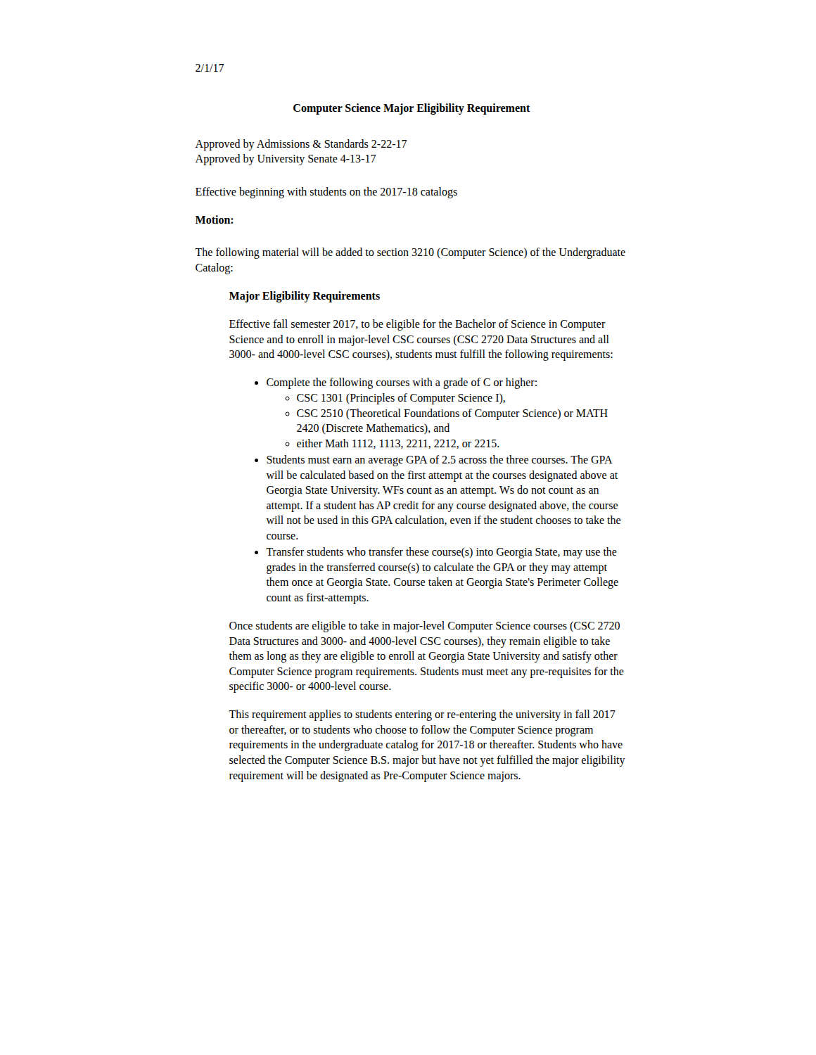2/1/17
Computer Science Major Eligibility Requirement
Approved by Admissions & Standards 2-22-17 Approved by University Senate 4-13-17
Effective beginning with students on the 2017-18 catalogs
Motion:
The following material will be added to section 3210 (Computer Science) of the Undergraduate Catalog:
Major Eligibility Requirements
Effective fall semester 2017, to be eligible for the Bachelor of Science in Computer Science and to enroll in major-level CSC courses (CSC 2720 Data Structures and all 3000- and 4000-level CSC courses), students must fulfill the following requirements:
Complete the following courses with a grade of C or higher:
CSC 1301 (Principles of Computer Science I),
CSC 2510 (Theoretical Foundations of Computer Science) or MATH 2420 (Discrete Mathematics), and
either Math 1112, 1113, 2211, 2212, or 2215.
Students must earn an average GPA of 2.5 across the three courses. The GPA will be calculated based on the first attempt at the courses designated above at Georgia State University. WFs count as an attempt. Ws do not count as an attempt. If a student has AP credit for any course designated above, the course will not be used in this GPA calculation, even if the student chooses to take the course.
Transfer students who transfer these course(s) into Georgia State, may use the grades in the transferred course(s) to calculate the GPA or they may attempt them once at Georgia State. Course taken at Georgia State's Perimeter College count as first-attempts.
Once students are eligible to take in major-level Computer Science courses (CSC 2720 Data Structures and 3000- and 4000-level CSC courses), they remain eligible to take them as long as they are eligible to enroll at Georgia State University and satisfy other Computer Science program requirements. Students must meet any pre-requisites for the specific 3000- or 4000-level course.
This requirement applies to students entering or re-entering the university in fall 2017 or thereafter, or to students who choose to follow the Computer Science program requirements in the undergraduate catalog for 2017-18 or thereafter. Students who have selected the Computer Science B.S. major but have not yet fulfilled the major eligibility requirement will be designated as Pre-Computer Science majors.